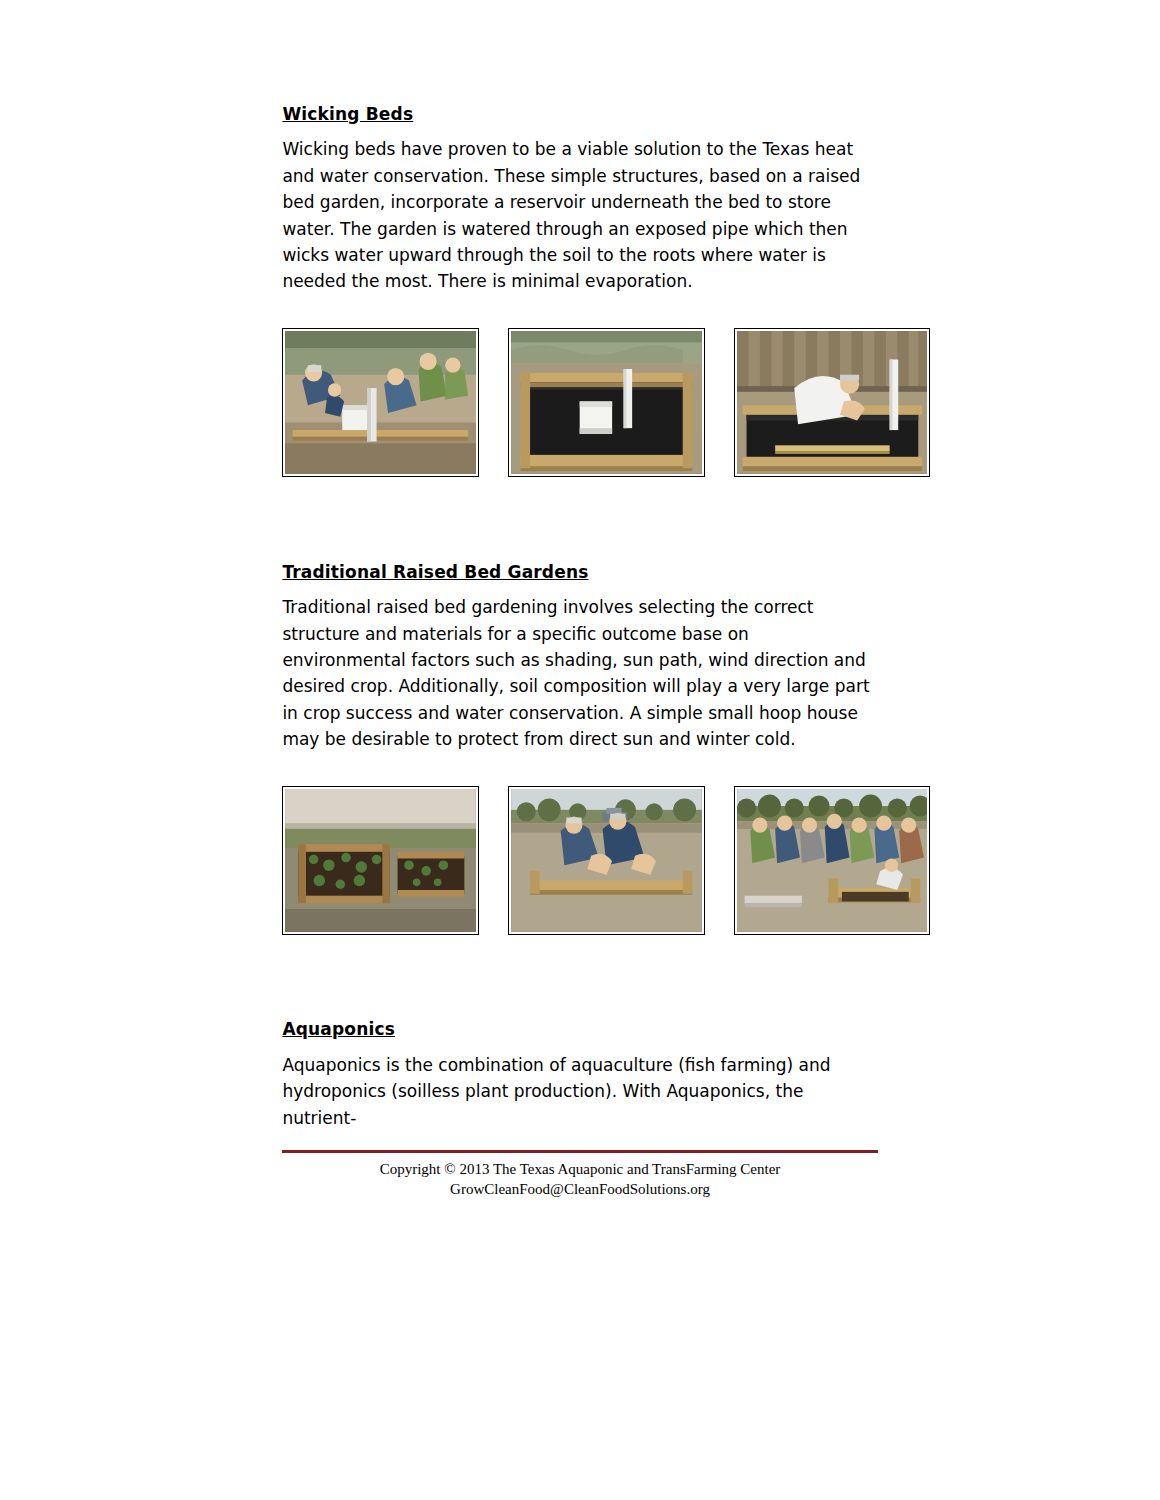Wicking Beds
Wicking beds have proven to be a viable solution to the Texas heat and water conservation. These simple structures, based on a raised bed garden, incorporate a reservoir underneath the bed to store water. The garden is watered through an exposed pipe which then wicks water upward through the soil to the roots where water is needed the most. There is minimal evaporation.
Traditional Raised Bed Gardens
Traditional raised bed gardening involves selecting the correct structure and materials for a specific outcome base on environmental factors such as shading, sun path, wind direction and desired crop. Additionally, soil composition will play a very large part in crop success and water conservation. A simple small hoop house may be desirable to protect from direct sun and winter cold.
Aquaponics
Aquaponics is the combination of aquaculture (fish farming) and hydroponics (soilless plant production). With Aquaponics, the nutrient-
Copyright © 2013 The Texas Aquaponic and TransFarming Center GrowCleanFood@CleanFoodSolutions.org